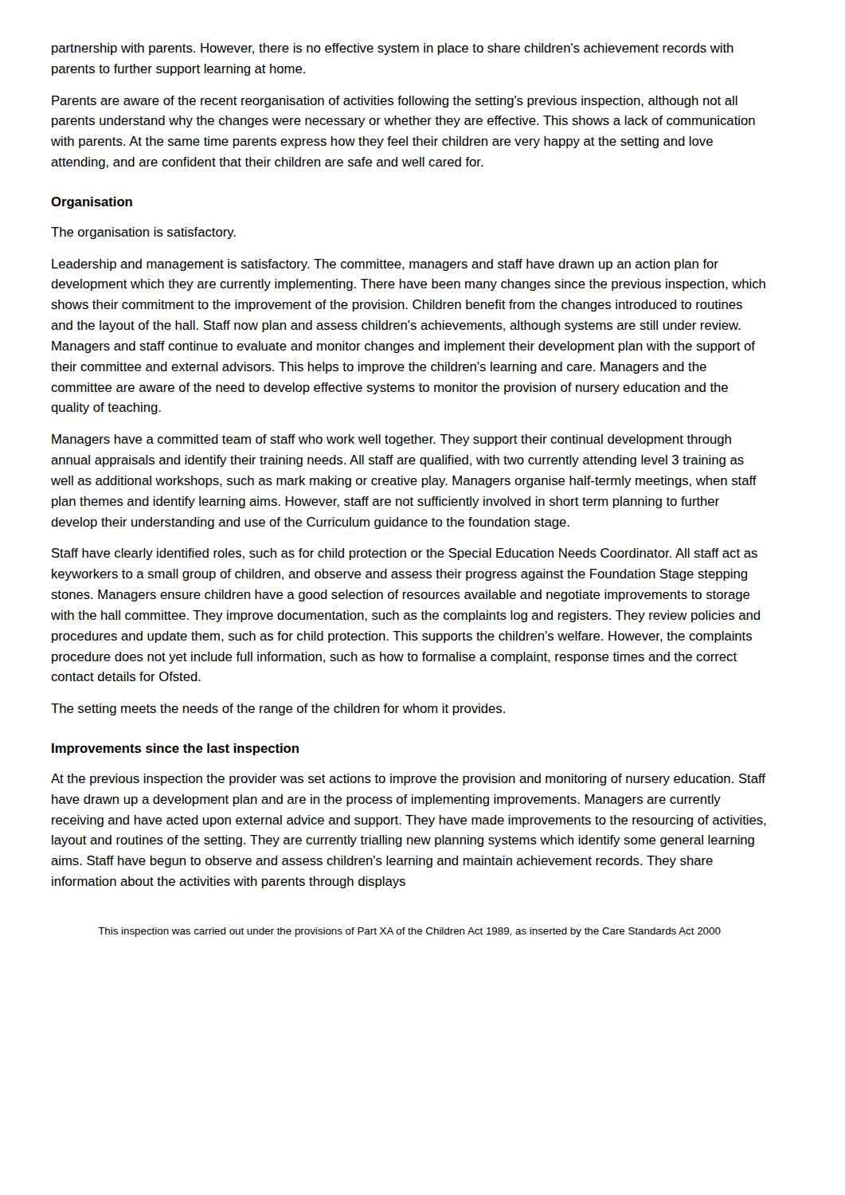partnership with parents. However, there is no effective system in place to share children's achievement records with parents to further support learning at home.
Parents are aware of the recent reorganisation of activities following the setting's previous inspection, although not all parents understand why the changes were necessary or whether they are effective. This shows a lack of communication with parents. At the same time parents express how they feel their children are very happy at the setting and love attending, and are confident that their children are safe and well cared for.
Organisation
The organisation is satisfactory.
Leadership and management is satisfactory. The committee, managers and staff have drawn up an action plan for development which they are currently implementing. There have been many changes since the previous inspection, which shows their commitment to the improvement of the provision. Children benefit from the changes introduced to routines and the layout of the hall. Staff now plan and assess children's achievements, although systems are still under review. Managers and staff continue to evaluate and monitor changes and implement their development plan with the support of their committee and external advisors. This helps to improve the children's learning and care. Managers and the committee are aware of the need to develop effective systems to monitor the provision of nursery education and the quality of teaching.
Managers have a committed team of staff who work well together. They support their continual development through annual appraisals and identify their training needs. All staff are qualified, with two currently attending level 3 training as well as additional workshops, such as mark making or creative play. Managers organise half-termly meetings, when staff plan themes and identify learning aims. However, staff are not sufficiently involved in short term planning to further develop their understanding and use of the Curriculum guidance to the foundation stage.
Staff have clearly identified roles, such as for child protection or the Special Education Needs Coordinator. All staff act as keyworkers to a small group of children, and observe and assess their progress against the Foundation Stage stepping stones. Managers ensure children have a good selection of resources available and negotiate improvements to storage with the hall committee. They improve documentation, such as the complaints log and registers. They review policies and procedures and update them, such as for child protection. This supports the children's welfare. However, the complaints procedure does not yet include full information, such as how to formalise a complaint, response times and the correct contact details for Ofsted.
The setting meets the needs of the range of the children for whom it provides.
Improvements since the last inspection
At the previous inspection the provider was set actions to improve the provision and monitoring of nursery education. Staff have drawn up a development plan and are in the process of implementing improvements. Managers are currently receiving and have acted upon external advice and support. They have made improvements to the resourcing of activities, layout and routines of the setting. They are currently trialling new planning systems which identify some general learning aims. Staff have begun to observe and assess children's learning and maintain achievement records. They share information about the activities with parents through displays
This inspection was carried out under the provisions of Part XA of the Children Act 1989, as inserted by the Care Standards Act 2000